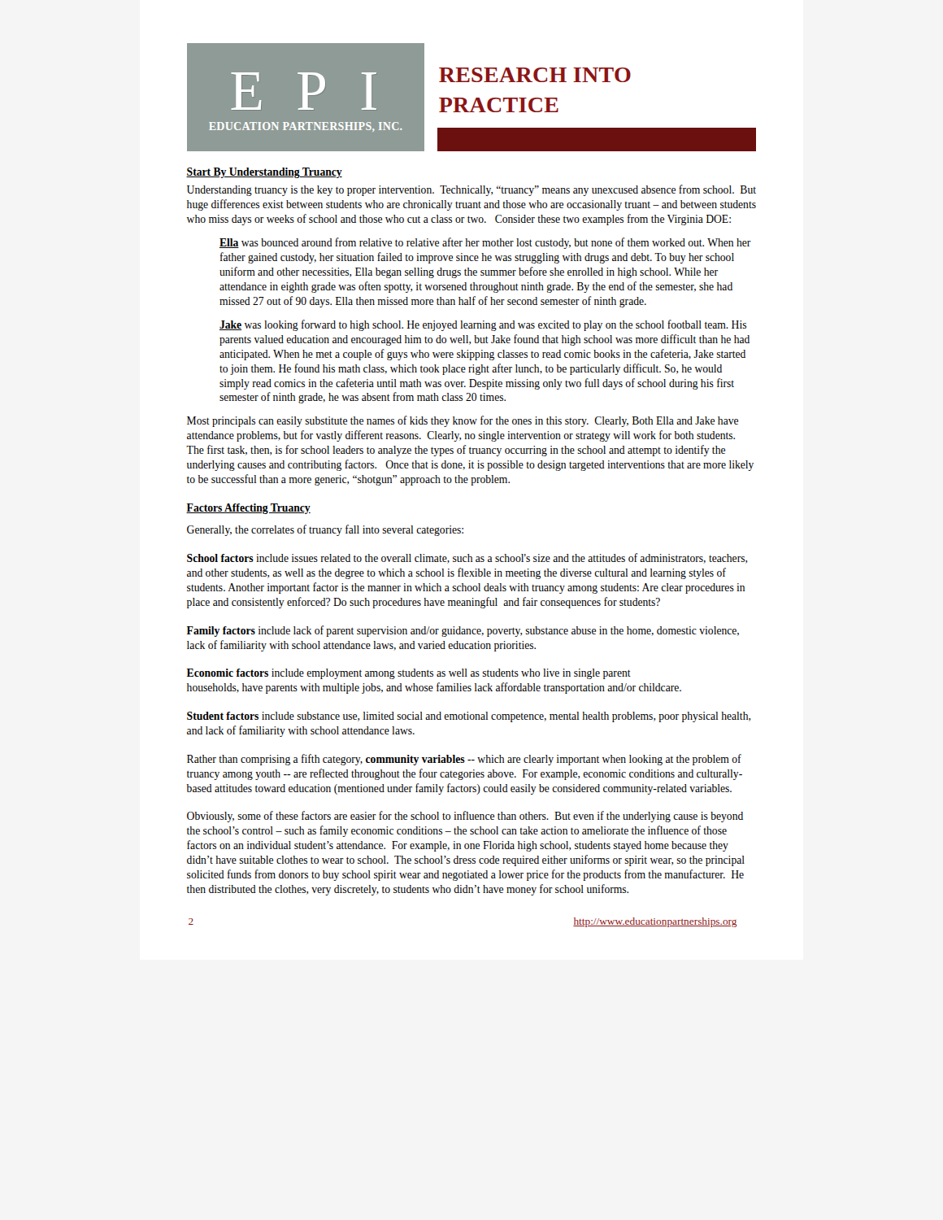E P I
EDUCATION PARTNERSHIPS, INC.
RESEARCH INTO PRACTICE
Start By Understanding Truancy
Understanding truancy is the key to proper intervention. Technically, “truancy” means any unexcused absence from school. But huge differences exist between students who are chronically truant and those who are occasionally truant – and between students who miss days or weeks of school and those who cut a class or two. Consider these two examples from the Virginia DOE:
Ella was bounced around from relative to relative after her mother lost custody, but none of them worked out. When her father gained custody, her situation failed to improve since he was struggling with drugs and debt. To buy her school uniform and other necessities, Ella began selling drugs the summer before she enrolled in high school. While her attendance in eighth grade was often spotty, it worsened throughout ninth grade. By the end of the semester, she had missed 27 out of 90 days. Ella then missed more than half of her second semester of ninth grade.
Jake was looking forward to high school. He enjoyed learning and was excited to play on the school football team. His parents valued education and encouraged him to do well, but Jake found that high school was more difficult than he had anticipated. When he met a couple of guys who were skipping classes to read comic books in the cafeteria, Jake started to join them. He found his math class, which took place right after lunch, to be particularly difficult. So, he would simply read comics in the cafeteria until math was over. Despite missing only two full days of school during his first semester of ninth grade, he was absent from math class 20 times.
Most principals can easily substitute the names of kids they know for the ones in this story. Clearly, Both Ella and Jake have attendance problems, but for vastly different reasons. Clearly, no single intervention or strategy will work for both students. The first task, then, is for school leaders to analyze the types of truancy occurring in the school and attempt to identify the underlying causes and contributing factors. Once that is done, it is possible to design targeted interventions that are more likely to be successful than a more generic, “shotgun” approach to the problem.
Factors Affecting Truancy
Generally, the correlates of truancy fall into several categories:
School factors include issues related to the overall climate, such as a school's size and the attitudes of administrators, teachers, and other students, as well as the degree to which a school is flexible in meeting the diverse cultural and learning styles of students. Another important factor is the manner in which a school deals with truancy among students: Are clear procedures in place and consistently enforced? Do such procedures have meaningful and fair consequences for students?
Family factors include lack of parent supervision and/or guidance, poverty, substance abuse in the home, domestic violence, lack of familiarity with school attendance laws, and varied education priorities.
Economic factors include employment among students as well as students who live in single parent
households, have parents with multiple jobs, and whose families lack affordable transportation and/or childcare.
Student factors include substance use, limited social and emotional competence, mental health problems, poor physical health, and lack of familiarity with school attendance laws.
Rather than comprising a fifth category, community variables -- which are clearly important when looking at the problem of truancy among youth -- are reflected throughout the four categories above. For example, economic conditions and culturally-based attitudes toward education (mentioned under family factors) could easily be considered community-related variables.
Obviously, some of these factors are easier for the school to influence than others. But even if the underlying cause is beyond the school’s control – such as family economic conditions – the school can take action to ameliorate the influence of those factors on an individual student’s attendance. For example, in one Florida high school, students stayed home because they didn’t have suitable clothes to wear to school. The school’s dress code required either uniforms or spirit wear, so the principal solicited funds from donors to buy school spirit wear and negotiated a lower price for the products from the manufacturer. He then distributed the clothes, very discretely, to students who didn’t have money for school uniforms.
2
http://www.educationpartnerships.org